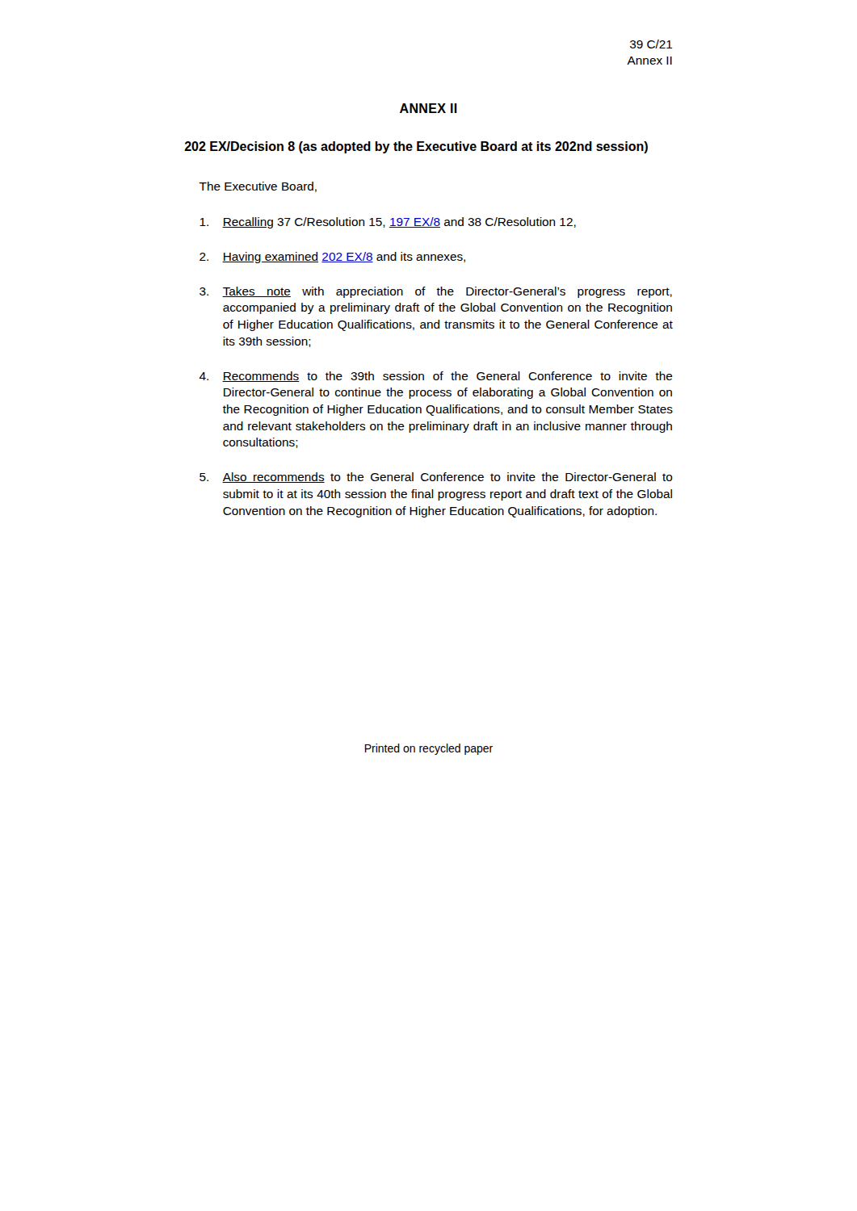39 C/21
Annex II
ANNEX II
202 EX/Decision 8 (as adopted by the Executive Board at its 202nd session)
The Executive Board,
1. Recalling 37 C/Resolution 15, 197 EX/8 and 38 C/Resolution 12,
2. Having examined 202 EX/8 and its annexes,
3. Takes note with appreciation of the Director-General’s progress report, accompanied by a preliminary draft of the Global Convention on the Recognition of Higher Education Qualifications, and transmits it to the General Conference at its 39th session;
4. Recommends to the 39th session of the General Conference to invite the Director-General to continue the process of elaborating a Global Convention on the Recognition of Higher Education Qualifications, and to consult Member States and relevant stakeholders on the preliminary draft in an inclusive manner through consultations;
5. Also recommends to the General Conference to invite the Director-General to submit to it at its 40th session the final progress report and draft text of the Global Convention on the Recognition of Higher Education Qualifications, for adoption.
Printed on recycled paper